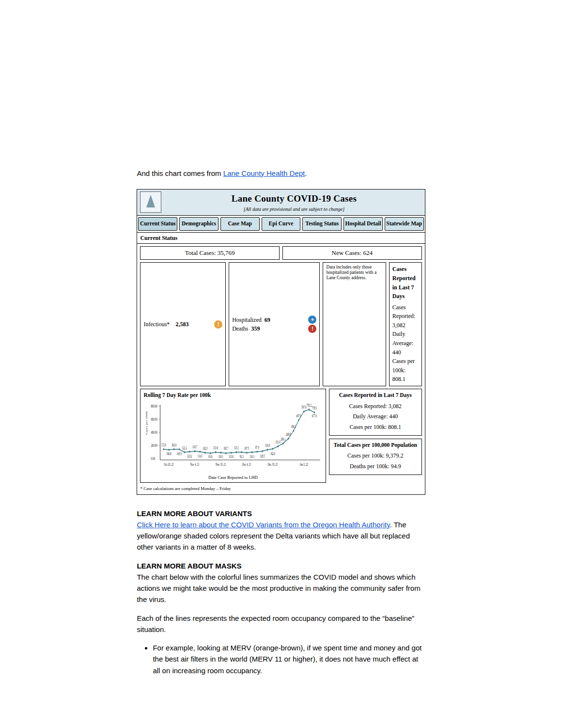And this chart comes from Lane County Health Dept.
Lane County COVID-19 Cases
[All data are provisional and are subject to change]
Current Status
Demographics
Case Map
Epi Curve
Testing Status
Hospital Detail
Statewide Map
Current Status
Total Cases: 35,769
New Cases: 624
Infectious* 2,583 !
Hospitalized 69+
Deaths 359!
Data includes only those hospitalized patients with a Lane County address.
Cases Reported in Last 7 Days
Cases Reported: 3,082
Daily Average: 440
Cases per 100k: 808.1
Rolling 7 Day Rate per 100k
800.00 600.00 400.00 200.00 0.00 Cases per 100k 172.0 166.8 162.0 163.9 122.2 123.2 116.7 114.5 102.5 93.6 113.0 110.1 105.7 113.0 115.1 92.3 107.5 110.1 97.0 129.5 119.0 162.0 151.6 206.1 248.8 396.2 497.9 597.6 792.2 778.5 677.0 Oct 20, 21 Nov 4, 21 Nov 19, 21 Dec 4, 21 Dec 19, 21 Jan 3, 22
Date Case Reported to LHD
Cases Reported in Last 7 Days
Cases Reported: 3,082
Daily Average: 440
Cases per 100k: 808.1
Total Cases per 100,000 Population
Cases per 100k: 9,379.2
Deaths per 100k: 94.9
* Case calculations are completed Monday – Friday
Learn More About Variants
Click Here to learn about the COVID Variants from the Oregon Health Authority. The yellow/orange shaded colors represent the Delta variants which have all but replaced other variants in a matter of 8 weeks.
Learn More About Masks
The chart below with the colorful lines summarizes the COVID model and shows which actions we might take would be the most productive in making the community safer from the virus.
Each of the lines represents the expected room occupancy compared to the “baseline” situation.
For example, looking at MERV (orange-brown), if we spent time and money and got the best air filters in the world (MERV 11 or higher), it does not have much effect at all on increasing room occupancy.